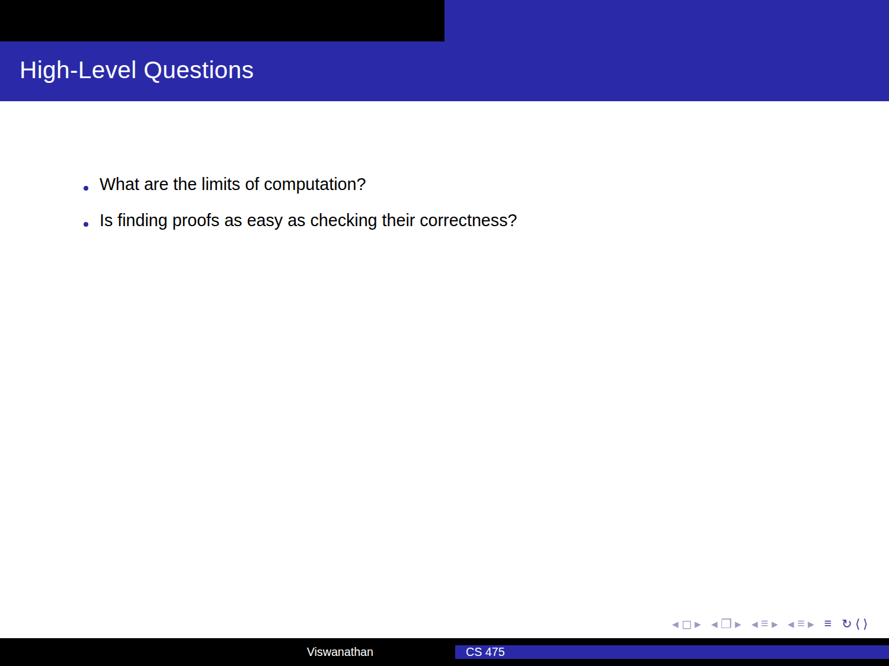High-Level Questions
What are the limits of computation?
Is finding proofs as easy as checking their correctness?
◂◻▸ ◂❐▸ ◂≡▸ ◂≡▸ ≡ ↻⟨⟩
Viswanathan
CS 475